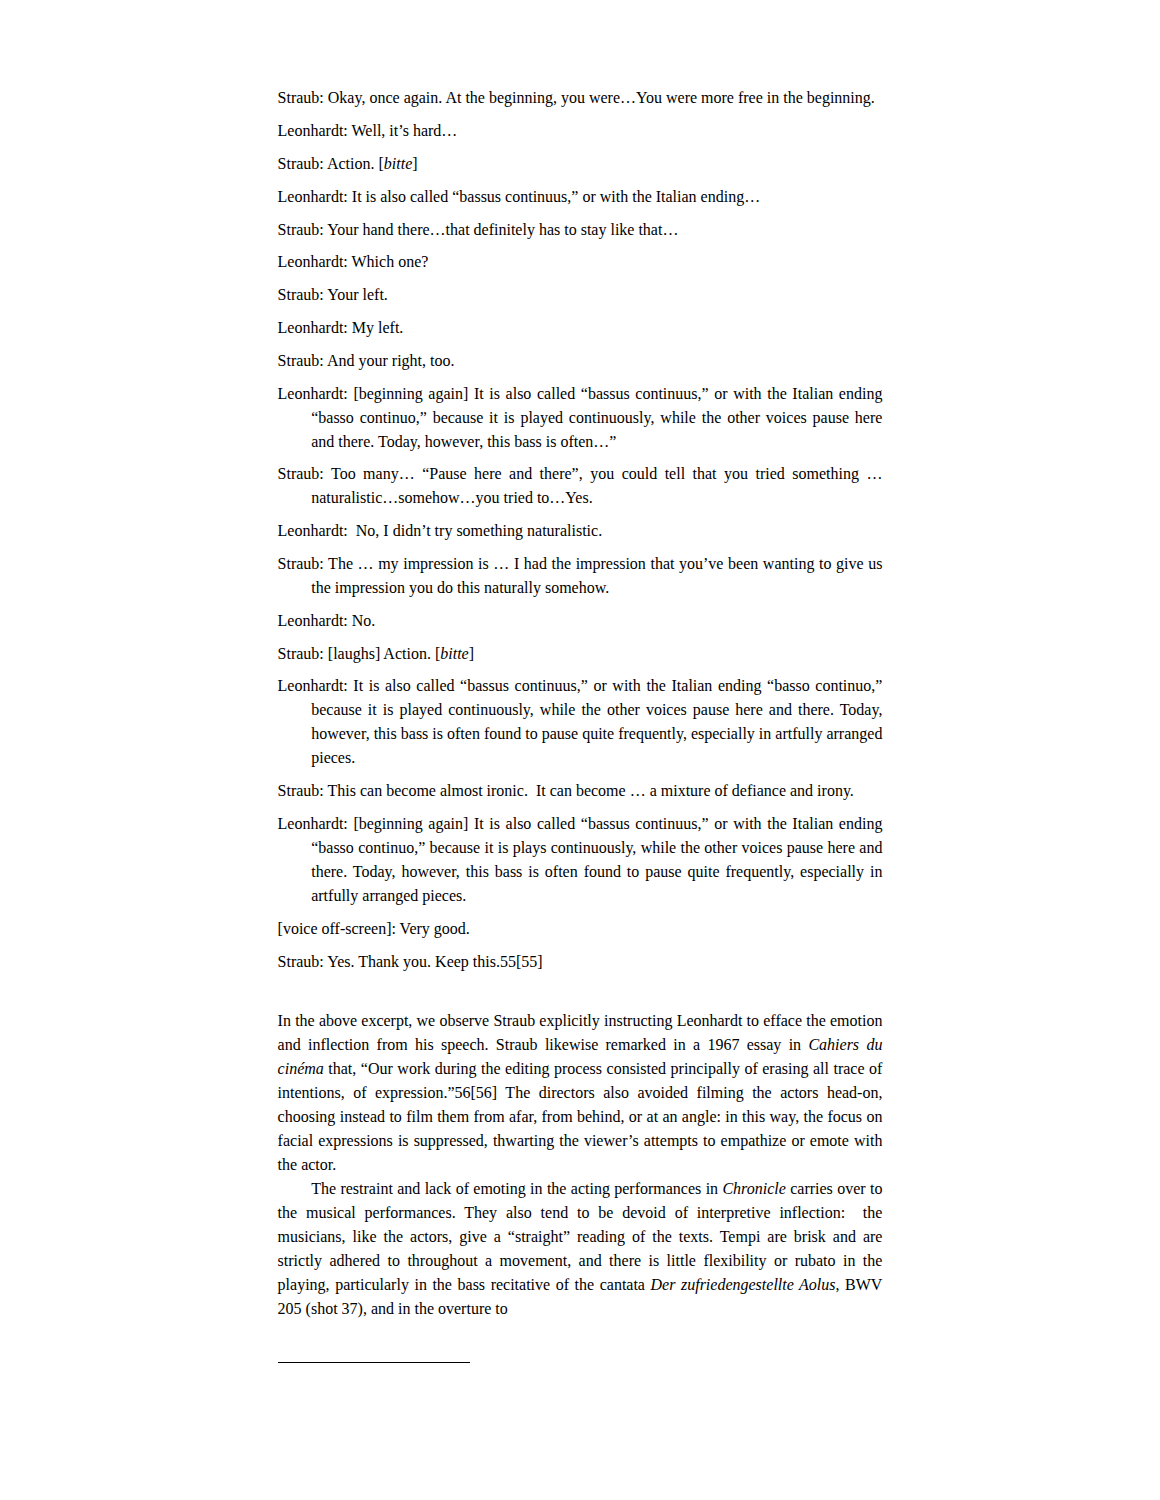Straub: Okay, once again. At the beginning, you were…You were more free in the beginning.
Leonhardt: Well, it’s hard…
Straub: Action. [bitte]
Leonhardt: It is also called “bassus continuus,” or with the Italian ending…
Straub: Your hand there…that definitely has to stay like that…
Leonhardt: Which one?
Straub: Your left.
Leonhardt: My left.
Straub: And your right, too.
Leonhardt: [beginning again] It is also called “bassus continuus,” or with the Italian ending “basso continuo,” because it is played continuously, while the other voices pause here and there. Today, however, this bass is often…”
Straub: Too many… “Pause here and there”, you could tell that you tried something … naturalistic…somehow…you tried to…Yes.
Leonhardt: No, I didn’t try something naturalistic.
Straub: The … my impression is … I had the impression that you’ve been wanting to give us the impression you do this naturally somehow.
Leonhardt: No.
Straub: [laughs] Action. [bitte]
Leonhardt: It is also called “bassus continuus,” or with the Italian ending “basso continuo,” because it is played continuously, while the other voices pause here and there. Today, however, this bass is often found to pause quite frequently, especially in artfully arranged pieces.
Straub: This can become almost ironic. It can become … a mixture of defiance and irony.
Leonhardt: [beginning again] It is also called “bassus continuus,” or with the Italian ending “basso continuo,” because it is plays continuously, while the other voices pause here and there. Today, however, this bass is often found to pause quite frequently, especially in artfully arranged pieces.
[voice off-screen]: Very good.
Straub: Yes. Thank you. Keep this.55[55]
In the above excerpt, we observe Straub explicitly instructing Leonhardt to efface the emotion and inflection from his speech. Straub likewise remarked in a 1967 essay in Cahiers du cinéma that, “Our work during the editing process consisted principally of erasing all trace of intentions, of expression.”56[56] The directors also avoided filming the actors head-on, choosing instead to film them from afar, from behind, or at an angle: in this way, the focus on facial expressions is suppressed, thwarting the viewer’s attempts to empathize or emote with the actor.
The restraint and lack of emoting in the acting performances in Chronicle carries over to the musical performances. They also tend to be devoid of interpretive inflection: the musicians, like the actors, give a “straight” reading of the texts. Tempi are brisk and are strictly adhered to throughout a movement, and there is little flexibility or rubato in the playing, particularly in the bass recitative of the cantata Der zufriedengestellte Aolus, BWV 205 (shot 37), and in the overture to